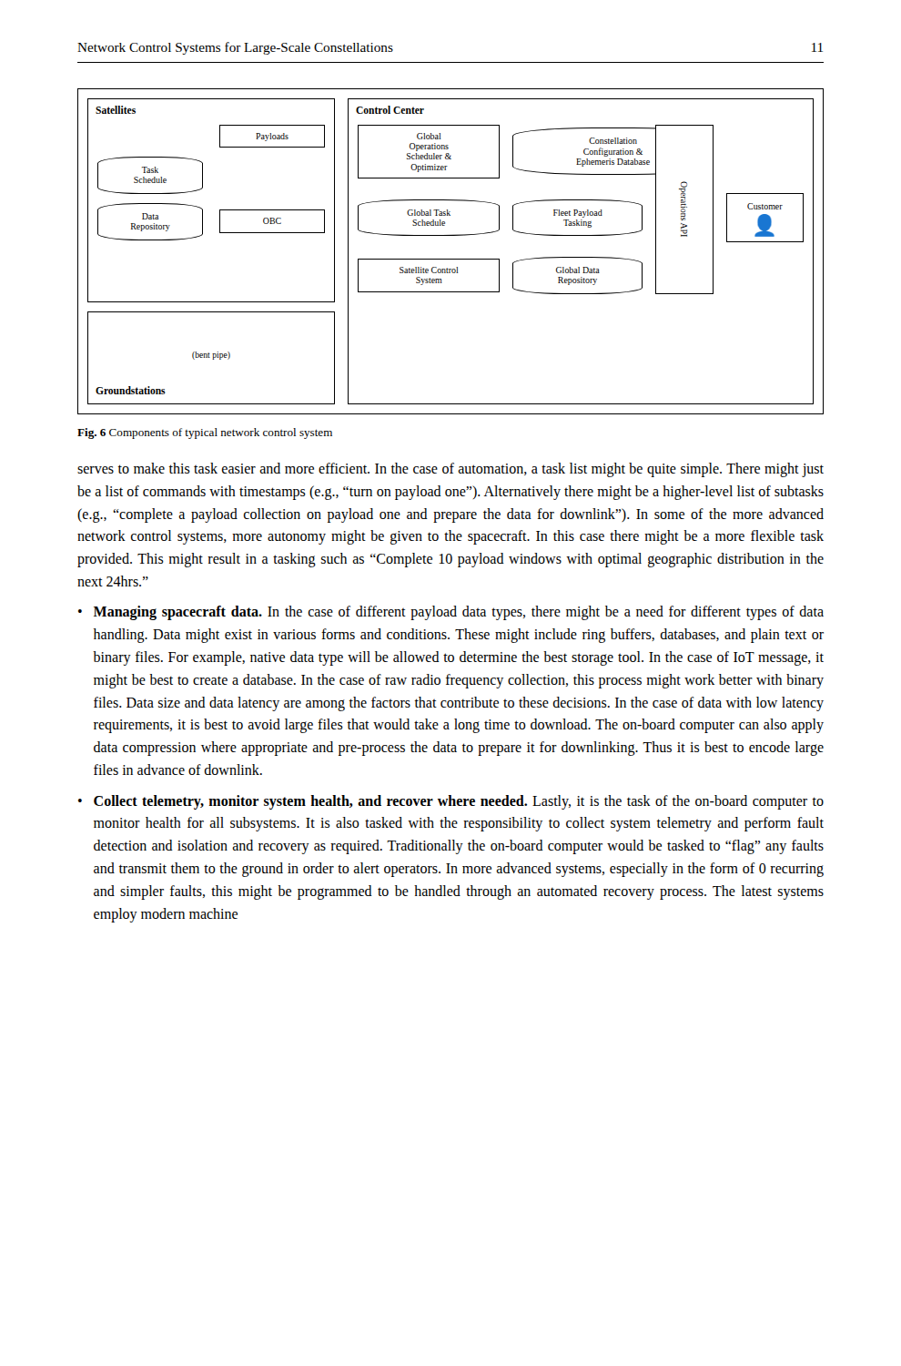Network Control Systems for Large-Scale Constellations 11
Satellites
Payloads
Task
Schedule
Data
Repository
OBC
Groundstations
(bent pipe)
Control Center
Global
Operations
Scheduler &
Optimizer
Constellation
Configuration &
Ephemeris Database
Global Task
Schedule
Fleet Payload
Tasking
Satellite Control
System
Global Data
Repository
Operations API
Customer 👤
Fig. 6 Components of typical network control system
serves to make this task easier and more efficient. In the case of automation, a task list might be quite simple. There might just be a list of commands with timestamps (e.g., “turn on payload one”). Alternatively there might be a higher-level list of subtasks (e.g., “complete a payload collection on payload one and prepare the data for downlink”). In some of the more advanced network control systems, more autonomy might be given to the spacecraft. In this case there might be a more flexible task provided. This might result in a tasking such as “Complete 10 payload windows with optimal geographic distribution in the next 24hrs.”
Managing spacecraft data. In the case of different payload data types, there might be a need for different types of data handling. Data might exist in various forms and conditions. These might include ring buffers, databases, and plain text or binary files. For example, native data type will be allowed to determine the best storage tool. In the case of IoT message, it might be best to create a database. In the case of raw radio frequency collection, this process might work better with binary files. Data size and data latency are among the factors that contribute to these decisions. In the case of data with low latency requirements, it is best to avoid large files that would take a long time to download. The on-board computer can also apply data compression where appropriate and pre-process the data to prepare it for downlinking. Thus it is best to encode large files in advance of downlink.
Collect telemetry, monitor system health, and recover where needed. Lastly, it is the task of the on-board computer to monitor health for all subsystems. It is also tasked with the responsibility to collect system telemetry and perform fault detection and isolation and recovery as required. Traditionally the on-board computer would be tasked to “flag” any faults and transmit them to the ground in order to alert operators. In more advanced systems, especially in the form of 0 recurring and simpler faults, this might be programmed to be handled through an automated recovery process. The latest systems employ modern machine